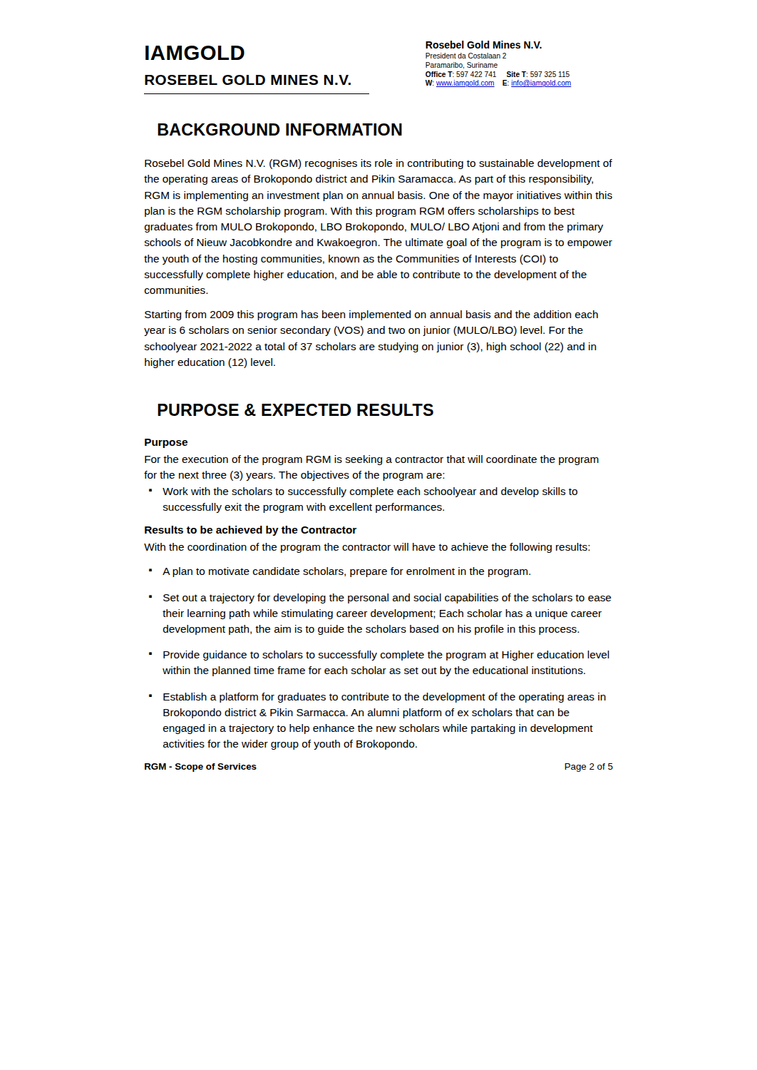IAMGOLD ROSEBEL GOLD MINES N.V.
Rosebel Gold Mines N.V.
President da Costalaan 2
Paramaribo, Suriname
Office T: 597 422 741 Site T: 597 325 115
W: www.iamgold.com E: info@iamgold.com
BACKGROUND INFORMATION
Rosebel Gold Mines N.V. (RGM) recognises its role in contributing to sustainable development of the operating areas of Brokopondo district and Pikin Saramacca. As part of this responsibility, RGM is implementing an investment plan on annual basis. One of the mayor initiatives within this plan is the RGM scholarship program. With this program RGM offers scholarships to best graduates from MULO Brokopondo, LBO Brokopondo, MULO/ LBO Atjoni and from the primary schools of Nieuw Jacobkondre and Kwakoegron. The ultimate goal of the program is to empower the youth of the hosting communities, known as the Communities of Interests (COI) to successfully complete higher education, and be able to contribute to the development of the communities.
Starting from 2009 this program has been implemented on annual basis and the addition each year is 6 scholars on senior secondary (VOS) and two on junior (MULO/LBO) level. For the schoolyear 2021-2022 a total of 37 scholars are studying on junior (3), high school (22) and in higher education (12) level.
PURPOSE & EXPECTED RESULTS
Purpose
For the execution of the program RGM is seeking a contractor that will coordinate the program for the next three (3) years. The objectives of the program are:
Work with the scholars to successfully complete each schoolyear and develop skills to successfully exit the program with excellent performances.
Results to be achieved by the Contractor
With the coordination of the program the contractor will have to achieve the following results:
A plan to motivate candidate scholars, prepare for enrolment in the program.
Set out a trajectory for developing the personal and social capabilities of the scholars to ease their learning path while stimulating career development; Each scholar has a unique career development path, the aim is to guide the scholars based on his profile in this process.
Provide guidance to scholars to successfully complete the program at Higher education level within the planned time frame for each scholar as set out by the educational institutions.
Establish a platform for graduates to contribute to the development of the operating areas in Brokopondo district & Pikin Sarmacca. An alumni platform of ex scholars that can be engaged in a trajectory to help enhance the new scholars while partaking in development activities for the wider group of youth of Brokopondo.
RGM - Scope of Services
Page 2 of 5